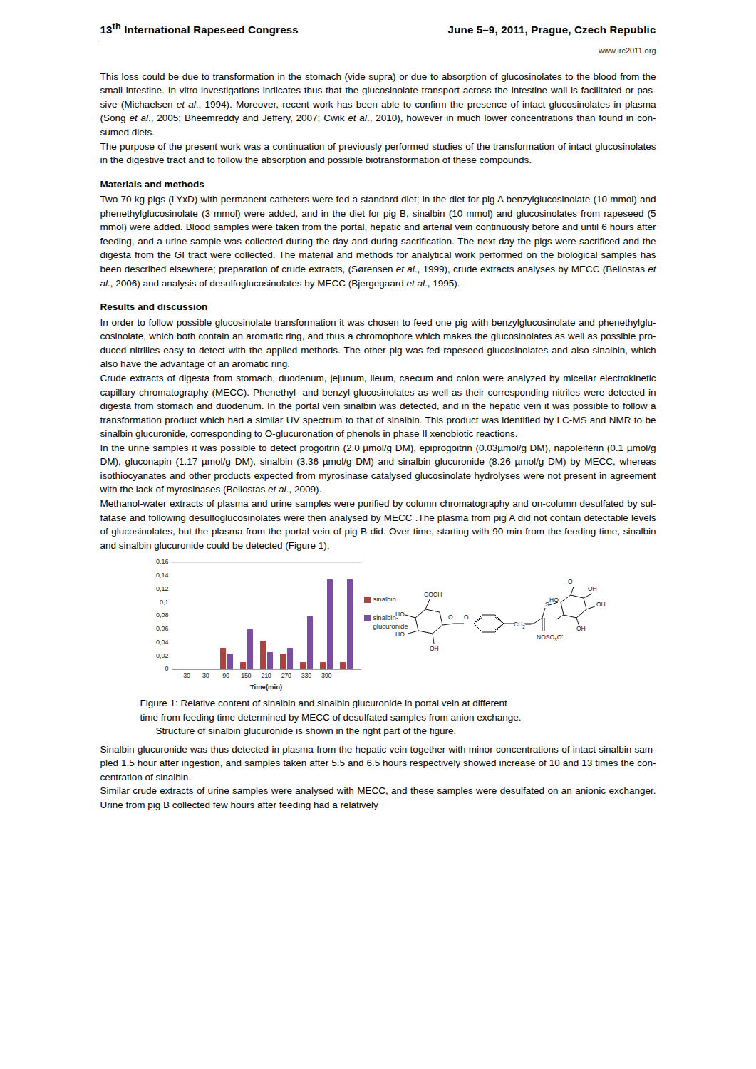13th International Rapeseed Congress
June 5–9, 2011, Prague, Czech Republic
www.irc2011.org
This loss could be due to transformation in the stomach (vide supra) or due to absorption of glucosinolates to the blood from the small intestine. In vitro investigations indicates thus that the glucosinolate transport across the intestine wall is facilitated or passive (Michaelsen et al., 1994). Moreover, recent work has been able to confirm the presence of intact glucosinolates in plasma (Song et al., 2005; Bheemreddy and Jeffery, 2007; Cwik et al., 2010), however in much lower concentrations than found in consumed diets.
The purpose of the present work was a continuation of previously performed studies of the transformation of intact glucosinolates in the digestive tract and to follow the absorption and possible biotransformation of these compounds.
Materials and methods
Two 70 kg pigs (LYxD) with permanent catheters were fed a standard diet; in the diet for pig A benzylglucosinolate (10 mmol) and phenethylglucosinolate (3 mmol) were added, and in the diet for pig B, sinalbin (10 mmol) and glucosinolates from rapeseed (5 mmol) were added. Blood samples were taken from the portal, hepatic and arterial vein continuously before and until 6 hours after feeding, and a urine sample was collected during the day and during sacrification. The next day the pigs were sacrificed and the digesta from the GI tract were collected. The material and methods for analytical work performed on the biological samples has been described elsewhere; preparation of crude extracts, (Sørensen et al., 1999), crude extracts analyses by MECC (Bellostas et al., 2006) and analysis of desulfoglucosinolates by MECC (Bjergegaard et al., 1995).
Results and discussion
In order to follow possible glucosinolate transformation it was chosen to feed one pig with benzylglucosinolate and phenethylglucosinolate, which both contain an aromatic ring, and thus a chromophore which makes the glucosinolates as well as possible produced nitrilles easy to detect with the applied methods. The other pig was fed rapeseed glucosinolates and also sinalbin, which also have the advantage of an aromatic ring.
Crude extracts of digesta from stomach, duodenum, jejunum, ileum, caecum and colon were analyzed by micellar electrokinetic capillary chromatography (MECC). Phenethyl- and benzyl glucosinolates as well as their corresponding nitriles were detected in digesta from stomach and duodenum. In the portal vein sinalbin was detected, and in the hepatic vein it was possible to follow a transformation product which had a similar UV spectrum to that of sinalbin. This product was identified by LC-MS and NMR to be sinalbin glucuronide, corresponding to O-glucuronation of phenols in phase II xenobiotic reactions.
In the urine samples it was possible to detect progoitrin (2.0 µmol/g DM), epiprogoitrin (0.03µmol/g DM), napoleiferin (0.1 µmol/g DM), gluconapin (1.17 µmol/g DM), sinalbin (3.36 µmol/g DM) and sinalbin glucuronide (8.26 µmol/g DM) by MECC, whereas isothiocyanates and other products expected from myrosinase catalysed glucosinolate hydrolyses were not present in agreement with the lack of myrosinases (Bellostas et al., 2009).
Methanol-water extracts of plasma and urine samples were purified by column chromatography and on-column desulfated by sulfatase and following desulfoglucosinolates were then analysed by MECC .The plasma from pig A did not contain detectable levels of glucosinolates, but the plasma from the portal vein of pig B did. Over time, starting with 90 min from the feeding time, sinalbin and sinalbin glucuronide could be detected (Figure 1).
0,16 0,14 0,12 0,1 0,08 0,06 0,04 0,02 0
-303090150210270330390
Time(min)
sinalbin
sinalbin-
glucuronide
COOH O HO HO OH O CH2— S NOSO3O- HO OH OH OH O
Figure 1: Relative content of sinalbin and sinalbin glucuronide in portal vein at different time from feeding time determined by MECC of desulfated samples from anion exchange. Structure of sinalbin glucuronide is shown in the right part of the figure.
Sinalbin glucuronide was thus detected in plasma from the hepatic vein together with minor concentrations of intact sinalbin sampled 1.5 hour after ingestion, and samples taken after 5.5 and 6.5 hours respectively showed increase of 10 and 13 times the concentration of sinalbin.
Similar crude extracts of urine samples were analysed with MECC, and these samples were desulfated on an anionic exchanger. Urine from pig B collected few hours after feeding had a relatively